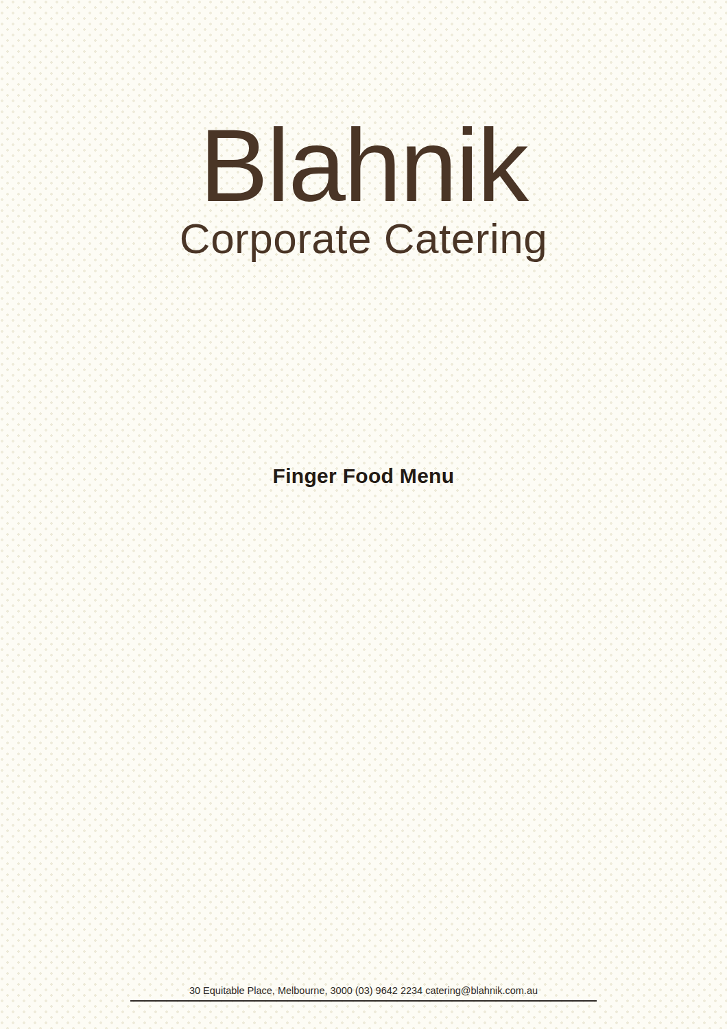Blahnik
Corporate Catering
Finger Food Menu
30 Equitable Place, Melbourne, 3000 (03) 9642 2234 catering@blahnik.com.au